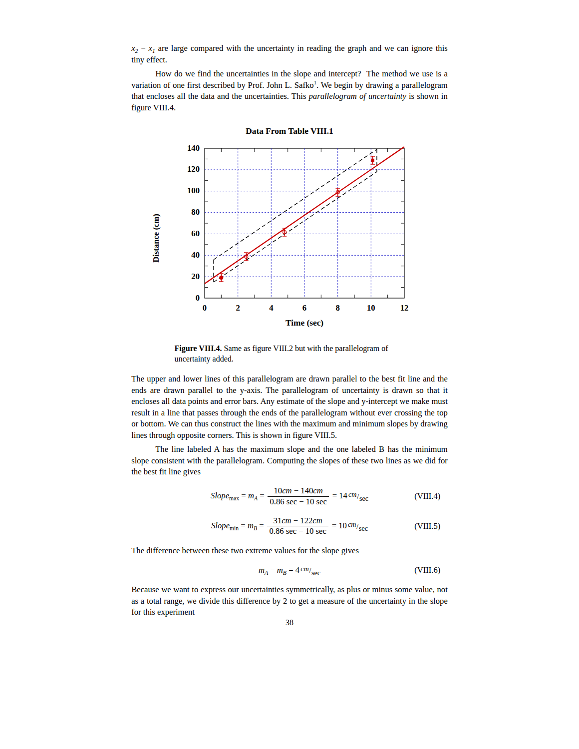x2 − x1 are large compared with the uncertainty in reading the graph and we can ignore this tiny effect.
How do we find the uncertainties in the slope and intercept? The method we use is a variation of one first described by Prof. John L. Safko1. We begin by drawing a parallelogram that encloses all the data and the uncertainties. This parallelogram of uncertainty is shown in figure VIII.4.
Data From Table VIII.1
Distance (cm) 0 20 40 60 80 100 120 140 0 2 4 6 8 10 12 Time (sec)
Figure VIII.4. Same as figure VIII.2 but with the parallelogram of uncertainty added.
The upper and lower lines of this parallelogram are drawn parallel to the best fit line and the ends are drawn parallel to the y-axis. The parallelogram of uncertainty is drawn so that it encloses all data points and error bars. Any estimate of the slope and y-intercept we make must result in a line that passes through the ends of the parallelogram without ever crossing the top or bottom. We can thus construct the lines with the maximum and minimum slopes by drawing lines through opposite corners. This is shown in figure VIII.5.
The line labeled A has the maximum slope and the one labeled B has the minimum slope consistent with the parallelogram. Computing the slopes of these two lines as we did for the best fit line gives
Slopemax = mA = 10cm − 140cm 0.86 sec − 10 sec = 14 cm/sec
(VIII.4)
Slopemin = mB = 31cm − 122cm 0.86 sec − 10 sec = 10 cm/sec
(VIII.5)
The difference between these two extreme values for the slope gives
mA − mB = 4 cm/sec
(VIII.6)
Because we want to express our uncertainties symmetrically, as plus or minus some value, not as a total range, we divide this difference by 2 to get a measure of the uncertainty in the slope for this experiment
38